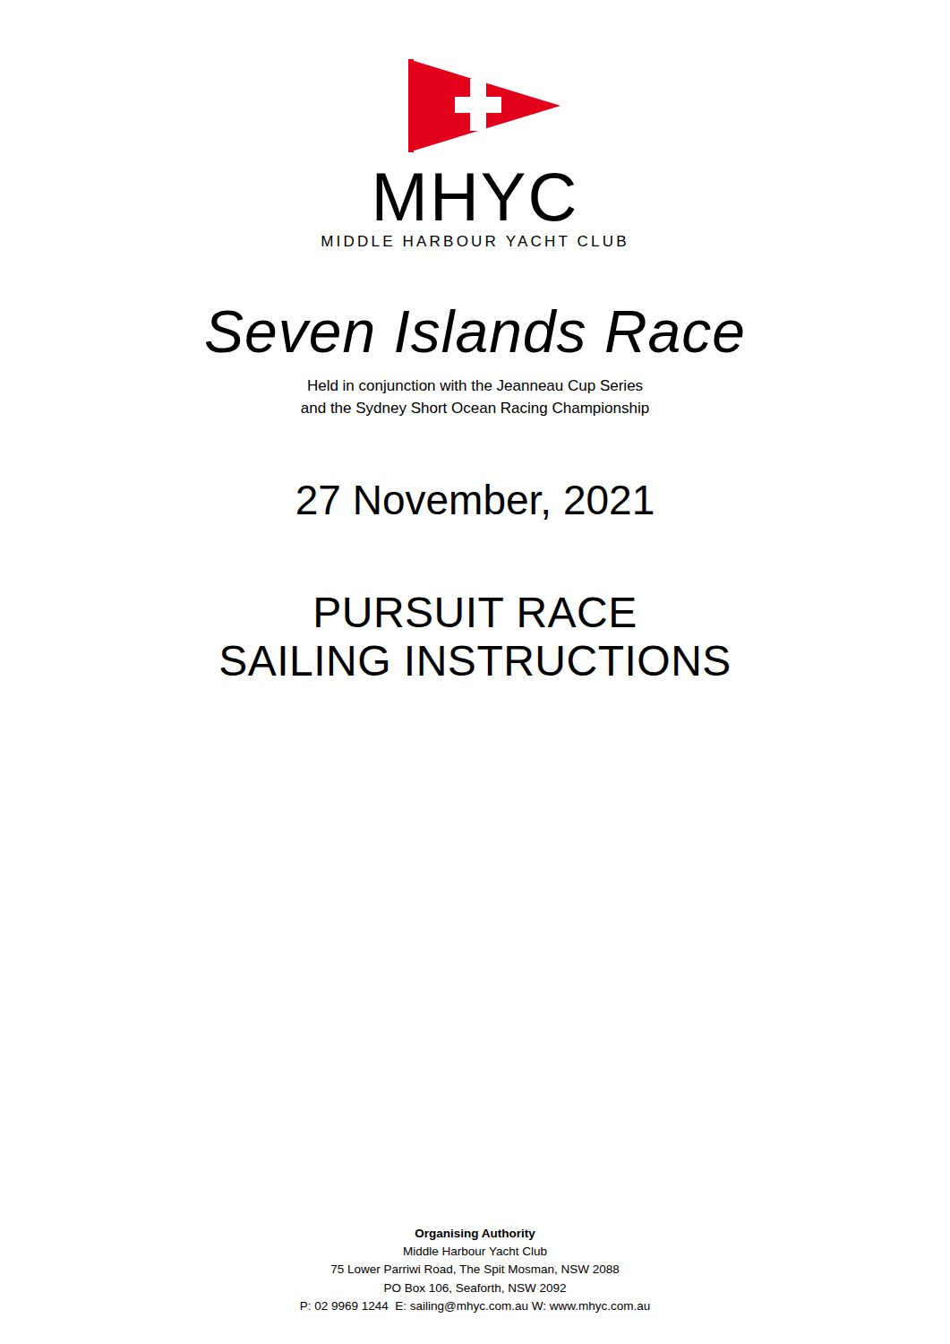MHYC
MIDDLE HARBOUR YACHT CLUB
Seven Islands Race
Held in conjunction with the Jeanneau Cup Series
and the Sydney Short Ocean Racing Championship
27 November, 2021
Pursuit Race
Sailing Instructions
Organising Authority
Middle Harbour Yacht Club
75 Lower Parriwi Road, The Spit Mosman, NSW 2088
PO Box 106, Seaforth, NSW 2092
P: 02 9969 1244 E: sailing@mhyc.com.au W: www.mhyc.com.au